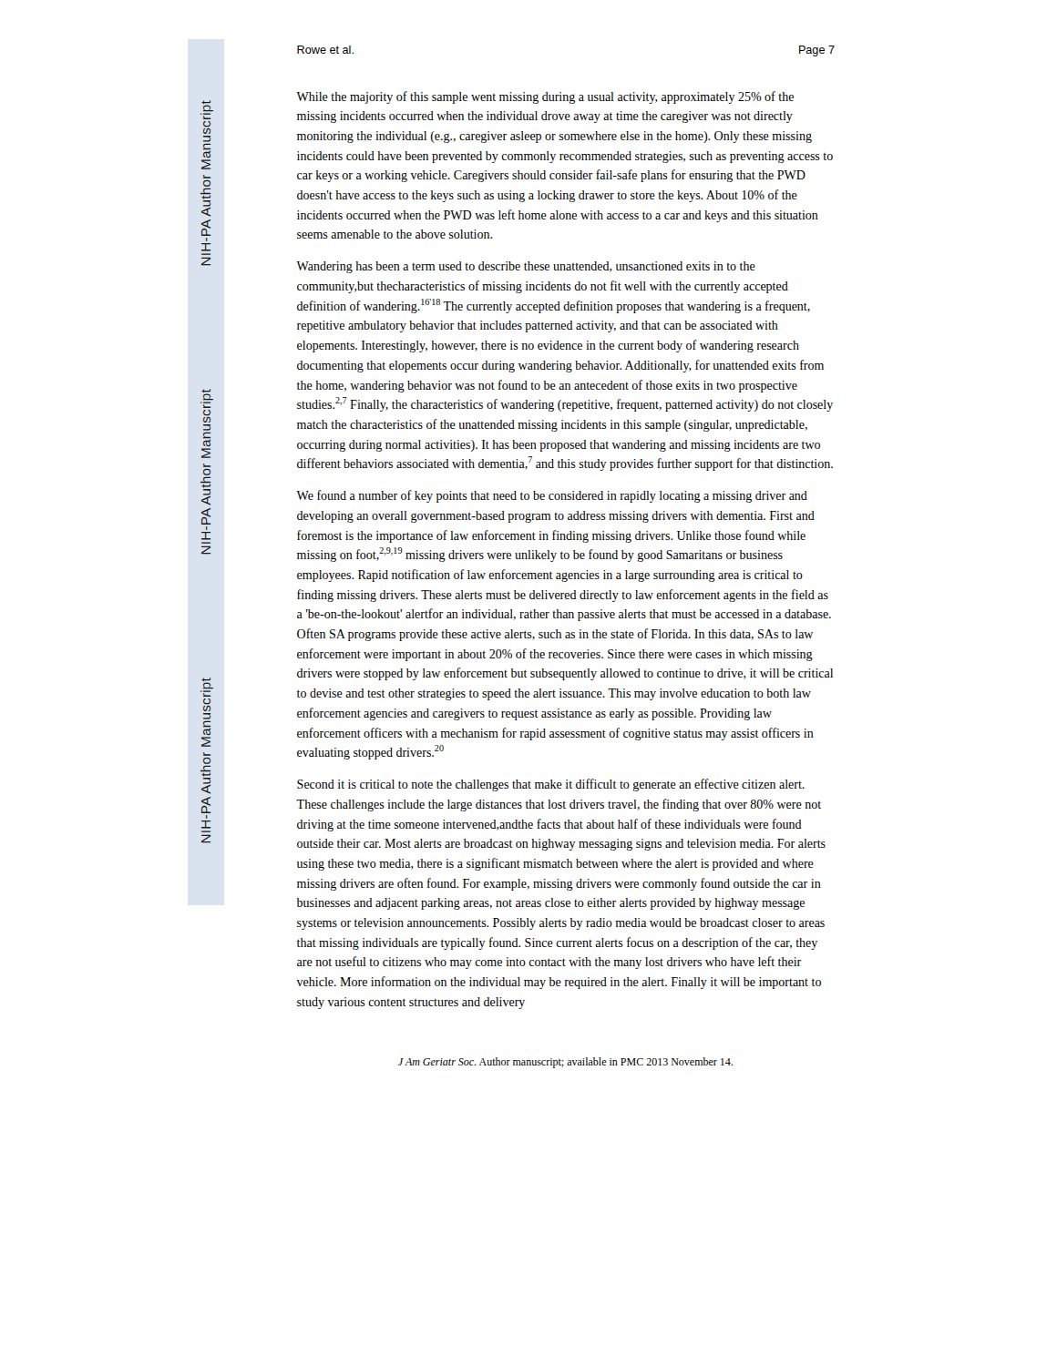NIH-PA Author Manuscript NIH-PA Author Manuscript NIH-PA Author Manuscript
Rowe et al.
Page 7
While the majority of this sample went missing during a usual activity, approximately 25% of the missing incidents occurred when the individual drove away at time the caregiver was not directly monitoring the individual (e.g., caregiver asleep or somewhere else in the home). Only these missing incidents could have been prevented by commonly recommended strategies, such as preventing access to car keys or a working vehicle. Caregivers should consider fail-safe plans for ensuring that the PWD doesn't have access to the keys such as using a locking drawer to store the keys. About 10% of the incidents occurred when the PWD was left home alone with access to a car and keys and this situation seems amenable to the above solution.
Wandering has been a term used to describe these unattended, unsanctioned exits in to the community,but thecharacteristics of missing incidents do not fit well with the currently accepted definition of wandering.16'18 The currently accepted definition proposes that wandering is a frequent, repetitive ambulatory behavior that includes patterned activity, and that can be associated with elopements. Interestingly, however, there is no evidence in the current body of wandering research documenting that elopements occur during wandering behavior. Additionally, for unattended exits from the home, wandering behavior was not found to be an antecedent of those exits in two prospective studies.2,7 Finally, the characteristics of wandering (repetitive, frequent, patterned activity) do not closely match the characteristics of the unattended missing incidents in this sample (singular, unpredictable, occurring during normal activities). It has been proposed that wandering and missing incidents are two different behaviors associated with dementia,7 and this study provides further support for that distinction.
We found a number of key points that need to be considered in rapidly locating a missing driver and developing an overall government-based program to address missing drivers with dementia. First and foremost is the importance of law enforcement in finding missing drivers. Unlike those found while missing on foot,2,9,19 missing drivers were unlikely to be found by good Samaritans or business employees. Rapid notification of law enforcement agencies in a large surrounding area is critical to finding missing drivers. These alerts must be delivered directly to law enforcement agents in the field as a 'be-on-the-lookout' alertfor an individual, rather than passive alerts that must be accessed in a database. Often SA programs provide these active alerts, such as in the state of Florida. In this data, SAs to law enforcement were important in about 20% of the recoveries. Since there were cases in which missing drivers were stopped by law enforcement but subsequently allowed to continue to drive, it will be critical to devise and test other strategies to speed the alert issuance. This may involve education to both law enforcement agencies and caregivers to request assistance as early as possible. Providing law enforcement officers with a mechanism for rapid assessment of cognitive status may assist officers in evaluating stopped drivers.20
Second it is critical to note the challenges that make it difficult to generate an effective citizen alert. These challenges include the large distances that lost drivers travel, the finding that over 80% were not driving at the time someone intervened,andthe facts that about half of these individuals were found outside their car. Most alerts are broadcast on highway messaging signs and television media. For alerts using these two media, there is a significant mismatch between where the alert is provided and where missing drivers are often found. For example, missing drivers were commonly found outside the car in businesses and adjacent parking areas, not areas close to either alerts provided by highway message systems or television announcements. Possibly alerts by radio media would be broadcast closer to areas that missing individuals are typically found. Since current alerts focus on a description of the car, they are not useful to citizens who may come into contact with the many lost drivers who have left their vehicle. More information on the individual may be required in the alert. Finally it will be important to study various content structures and delivery
J Am Geriatr Soc. Author manuscript; available in PMC 2013 November 14.